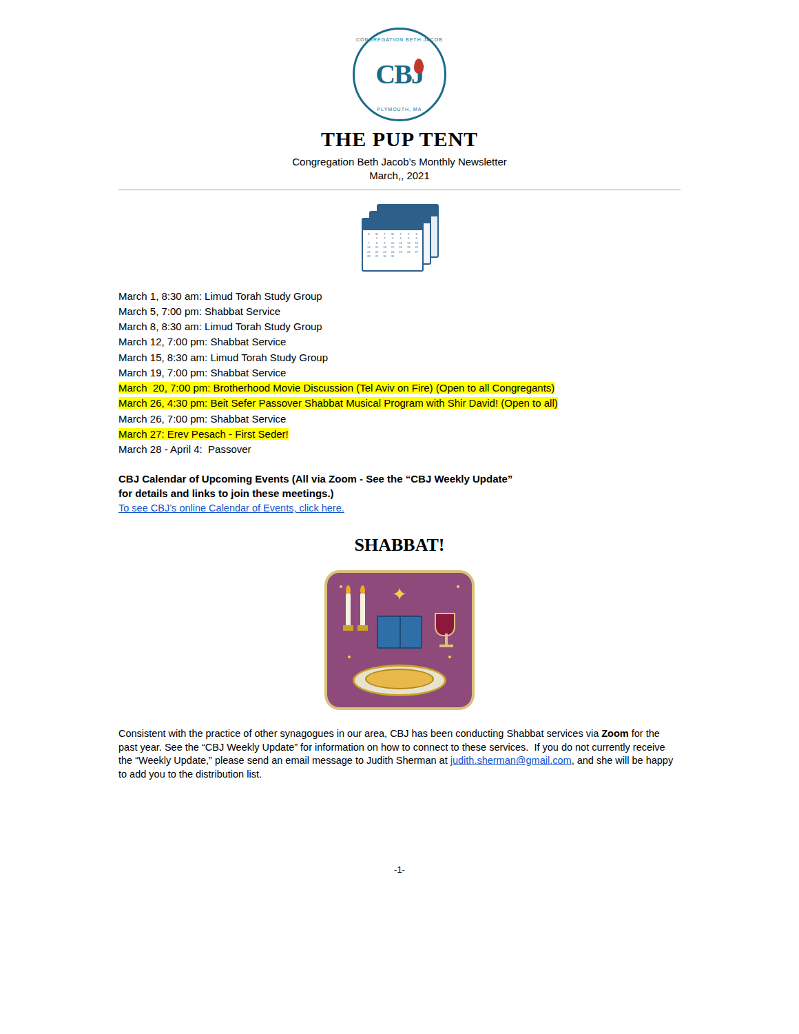CONGREGATION BETH JACOB
CBJ
PLYMOUTH, MA
THE PUP TENT
Congregation Beth Jacob’s Monthly Newsletter
March,, 2021
SMTWTFS 123456 78910111213 14151617181920 21222324252627 28293031
March 1, 8:30 am: Limud Torah Study Group
March 5, 7:00 pm: Shabbat Service
March 8, 8:30 am: Limud Torah Study Group
March 12, 7:00 pm: Shabbat Service
March 15, 8:30 am: Limud Torah Study Group
March 19, 7:00 pm: Shabbat Service
March 20, 7:00 pm: Brotherhood Movie Discussion (Tel Aviv on Fire) (Open to all Congregants)
March 26, 4:30 pm: Beit Sefer Passover Shabbat Musical Program with Shir David! (Open to all)
March 26, 7:00 pm: Shabbat Service
March 27: Erev Pesach - First Seder!
March 28 - April 4: Passover
CBJ Calendar of Upcoming Events (All via Zoom - See the “CBJ Weekly Update”
for details and links to join these meetings.)
To see CBJ’s online Calendar of Events, click here.
SHABBAT!
✦
Consistent with the practice of other synagogues in our area, CBJ has been conducting Shabbat services via Zoom for the past year. See the “CBJ Weekly Update” for information on how to connect to these services. If you do not currently receive the “Weekly Update,” please send an email message to Judith Sherman at judith.sherman@gmail.com, and she will be happy to add you to the distribution list.
-1-